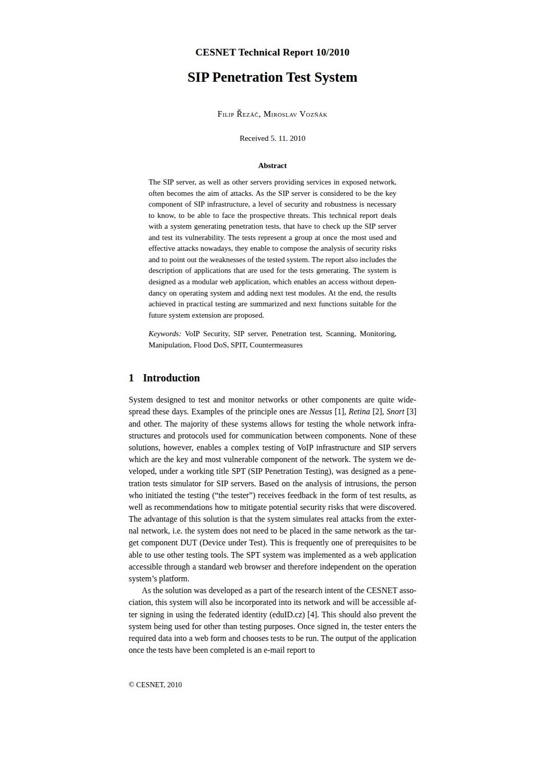CESNET Technical Report 10/2010
SIP Penetration Test System
Filip Řezáč, Miroslav Vozňák
Received 5. 11. 2010
Abstract
The SIP server, as well as other servers providing services in exposed network, often becomes the aim of attacks. As the SIP server is considered to be the key component of SIP infrastructure, a level of security and robustness is necessary to know, to be able to face the prospective threats. This technical report deals with a system generating penetration tests, that have to check up the SIP server and test its vulnerability. The tests represent a group at once the most used and effective attacks nowadays, they enable to compose the analysis of security risks and to point out the weaknesses of the tested system. The report also includes the description of applications that are used for the tests generating. The system is designed as a modular web application, which enables an access without dependancy on operating system and adding next test modules. At the end, the results achieved in practical testing are summarized and next functions suitable for the future system extension are proposed.
Keywords: VoIP Security, SIP server, Penetration test, Scanning, Monitoring, Manipulation, Flood DoS, SPIT, Countermeasures
1 Introduction
System designed to test and monitor networks or other components are quite widespread these days. Examples of the principle ones are Nessus [1], Retina [2], Snort [3] and other. The majority of these systems allows for testing the whole network infrastructures and protocols used for communication between components. None of these solutions, however, enables a complex testing of VoIP infrastructure and SIP servers which are the key and most vulnerable component of the network. The system we developed, under a working title SPT (SIP Penetration Testing), was designed as a penetration tests simulator for SIP servers. Based on the analysis of intrusions, the person who initiated the testing (“the tester”) receives feedback in the form of test results, as well as recommendations how to mitigate potential security risks that were discovered. The advantage of this solution is that the system simulates real attacks from the external network, i.e. the system does not need to be placed in the same network as the target component DUT (Device under Test). This is frequently one of prerequisites to be able to use other testing tools. The SPT system was implemented as a web application accessible through a standard web browser and therefore independent on the operation system’s platform.
As the solution was developed as a part of the research intent of the CESNET association, this system will also be incorporated into its network and will be accessible after signing in using the federated identity (eduID.cz) [4]. This should also prevent the system being used for other than testing purposes. Once signed in, the tester enters the required data into a web form and chooses tests to be run. The output of the application once the tests have been completed is an e-mail report to
© CESNET, 2010